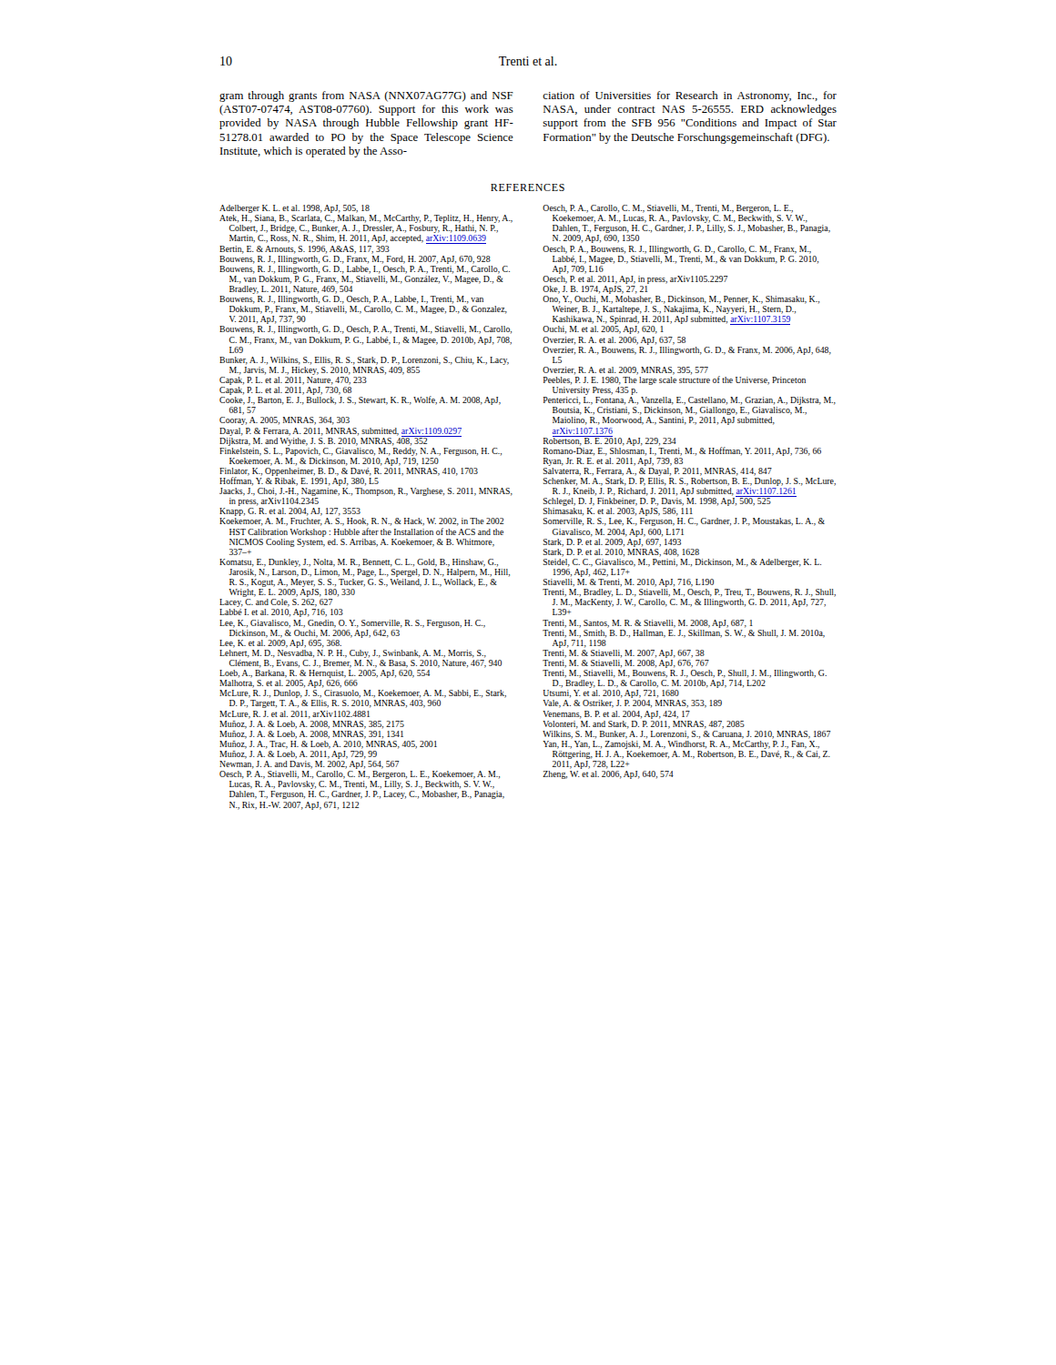10
Trenti et al.
gram through grants from NASA (NNX07AG77G) and NSF (AST07-07474, AST08-07760). Support for this work was provided by NASA through Hubble Fellowship grant HF-51278.01 awarded to PO by the Space Telescope Science Institute, which is operated by the Asso-
ciation of Universities for Research in Astronomy, Inc., for NASA, under contract NAS 5-26555. ERD acknowledges support from the SFB 956 "Conditions and Impact of Star Formation" by the Deutsche Forschungsgemeinschaft (DFG).
REFERENCES
Adelberger K. L. et al. 1998, ApJ, 505, 18
Atek, H., Siana, B., Scarlata, C., Malkan, M., McCarthy, P., Teplitz, H., Henry, A., Colbert, J., Bridge, C., Bunker, A. J., Dressler, A., Fosbury, R., Hathi, N. P., Martin, C., Ross, N. R., Shim, H. 2011, ApJ, accepted, arXiv:1109.0639
Bertin, E. & Arnouts, S. 1996, A&AS, 117, 393
Bouwens, R. J., Illingworth, G. D., Franx, M., Ford, H. 2007, ApJ, 670, 928
Bouwens, R. J., Illingworth, G. D., Labbe, I., Oesch, P. A., Trenti, M., Carollo, C. M., van Dokkum, P. G., Franx, M., Stiavelli, M., González, V., Magee, D., & Bradley, L. 2011, Nature, 469, 504
Bouwens, R. J., Illingworth, G. D., Oesch, P. A., Labbe, I., Trenti, M., van Dokkum, P., Franx, M., Stiavelli, M., Carollo, C. M., Magee, D., & Gonzalez, V. 2011, ApJ, 737, 90
Bouwens, R. J., Illingworth, G. D., Oesch, P. A., Trenti, M., Stiavelli, M., Carollo, C. M., Franx, M., van Dokkum, P. G., Labbé, I., & Magee, D. 2010b, ApJ, 708, L69
Bunker, A. J., Wilkins, S., Ellis, R. S., Stark, D. P., Lorenzoni, S., Chiu, K., Lacy, M., Jarvis, M. J., Hickey, S. 2010, MNRAS, 409, 855
Capak, P. L. et al. 2011, Nature, 470, 233
Capak, P. L. et al. 2011, ApJ, 730, 68
Cooke, J., Barton, E. J., Bullock, J. S., Stewart, K. R., Wolfe, A. M. 2008, ApJ, 681, 57
Cooray, A. 2005, MNRAS, 364, 303
Dayal, P. & Ferrara, A. 2011, MNRAS, submitted, arXiv:1109.0297
Dijkstra, M. and Wyithe, J. S. B. 2010, MNRAS, 408, 352
Finkelstein, S. L., Papovich, C., Giavalisco, M., Reddy, N. A., Ferguson, H. C., Koekemoer, A. M., & Dickinson, M. 2010, ApJ, 719, 1250
Finlator, K., Oppenheimer, B. D., & Davé, R. 2011, MNRAS, 410, 1703
Hoffman, Y. & Ribak, E. 1991, ApJ, 380, L5
Jaacks, J., Choi, J.-H., Nagamine, K., Thompson, R., Varghese, S. 2011, MNRAS, in press, arXiv1104.2345
Knapp, G. R. et al. 2004, AJ, 127, 3553
Koekemoer, A. M., Fruchter, A. S., Hook, R. N., & Hack, W. 2002, in The 2002 HST Calibration Workshop : Hubble after the Installation of the ACS and the NICMOS Cooling System, ed. S. Arribas, A. Koekemoer, & B. Whitmore, 337–+
Komatsu, E., Dunkley, J., Nolta, M. R., Bennett, C. L., Gold, B., Hinshaw, G., Jarosik, N., Larson, D., Limon, M., Page, L., Spergel, D. N., Halpern, M., Hill, R. S., Kogut, A., Meyer, S. S., Tucker, G. S., Weiland, J. L., Wollack, E., & Wright, E. L. 2009, ApJS, 180, 330
Lacey, C. and Cole, S. 262, 627
Labbé I. et al. 2010, ApJ, 716, 103
Lee, K., Giavalisco, M., Gnedin, O. Y., Somerville, R. S., Ferguson, H. C., Dickinson, M., & Ouchi, M. 2006, ApJ, 642, 63
Lee, K. et al. 2009, ApJ, 695, 368.
Lehnert, M. D., Nesvadba, N. P. H., Cuby, J., Swinbank, A. M., Morris, S., Clément, B., Evans, C. J., Bremer, M. N., & Basa, S. 2010, Nature, 467, 940
Loeb, A., Barkana, R. & Hernquist, L. 2005, ApJ, 620, 554
Malhotra, S. et al. 2005, ApJ, 626, 666
McLure, R. J., Dunlop, J. S., Cirasuolo, M., Koekemoer, A. M., Sabbi, E., Stark, D. P., Targett, T. A., & Ellis, R. S. 2010, MNRAS, 403, 960
McLure, R. J. et al. 2011, arXiv1102.4881
Muñoz, J. A. & Loeb, A. 2008, MNRAS, 385, 2175
Muñoz, J. A. & Loeb, A. 2008, MNRAS, 391, 1341
Muñoz, J. A., Trac, H. & Loeb, A. 2010, MNRAS, 405, 2001
Muñoz, J. A. & Loeb, A. 2011, ApJ, 729, 99
Newman, J. A. and Davis, M. 2002, ApJ, 564, 567
Oesch, P. A., Stiavelli, M., Carollo, C. M., Bergeron, L. E., Koekemoer, A. M., Lucas, R. A., Pavlovsky, C. M., Trenti, M., Lilly, S. J., Beckwith, S. V. W., Dahlen, T., Ferguson, H. C., Gardner, J. P., Lacey, C., Mobasher, B., Panagia, N., Rix, H.-W. 2007, ApJ, 671, 1212
Oesch, P. A., Carollo, C. M., Stiavelli, M., Trenti, M., Bergeron, L. E., Koekemoer, A. M., Lucas, R. A., Pavlovsky, C. M., Beckwith, S. V. W., Dahlen, T., Ferguson, H. C., Gardner, J. P., Lilly, S. J., Mobasher, B., Panagia, N. 2009, ApJ, 690, 1350
Oesch, P. A., Bouwens, R. J., Illingworth, G. D., Carollo, C. M., Franx, M., Labbé, I., Magee, D., Stiavelli, M., Trenti, M., & van Dokkum, P. G. 2010, ApJ, 709, L16
Oesch, P. et al. 2011, ApJ, in press, arXiv1105.2297
Oke, J. B. 1974, ApJS, 27, 21
Ono, Y., Ouchi, M., Mobasher, B., Dickinson, M., Penner, K., Shimasaku, K., Weiner, B. J., Kartaltepe, J. S., Nakajima, K., Nayyeri, H., Stern, D., Kashikawa, N., Spinrad, H. 2011, ApJ submitted, arXiv:1107.3159
Ouchi, M. et al. 2005, ApJ, 620, 1
Overzier, R. A. et al. 2006, ApJ, 637, 58
Overzier, R. A., Bouwens, R. J., Illingworth, G. D., & Franx, M. 2006, ApJ, 648, L5
Overzier, R. A. et al. 2009, MNRAS, 395, 577
Peebles, P. J. E. 1980, The large scale structure of the Universe, Princeton University Press, 435 p.
Pentericci, L., Fontana, A., Vanzella, E., Castellano, M., Grazian, A., Dijkstra, M., Boutsia, K., Cristiani, S., Dickinson, M., Giallongo, E., Giavalisco, M., Maiolino, R., Moorwood, A., Santini, P., 2011, ApJ submitted, arXiv:1107.1376
Robertson, B. E. 2010, ApJ, 229, 234
Romano-Diaz, E., Shlosman, I., Trenti, M., & Hoffman, Y. 2011, ApJ, 736, 66
Ryan, Jr. R. E. et al. 2011, ApJ, 739, 83
Salvaterra, R., Ferrara, A., & Dayal, P. 2011, MNRAS, 414, 847
Schenker, M. A., Stark, D. P, Ellis, R. S., Robertson, B. E., Dunlop, J. S., McLure, R. J., Kneib, J. P., Richard, J. 2011, ApJ submitted, arXiv:1107.1261
Schlegel, D. J, Finkbeiner, D. P., Davis, M. 1998, ApJ, 500, 525
Shimasaku, K. et al. 2003, ApJS, 586, 111
Somerville, R. S., Lee, K., Ferguson, H. C., Gardner, J. P., Moustakas, L. A., & Giavalisco, M. 2004, ApJ, 600, L171
Stark, D. P. et al. 2009, ApJ, 697, 1493
Stark, D. P. et al. 2010, MNRAS, 408, 1628
Steidel, C. C., Giavalisco, M., Pettini, M., Dickinson, M., & Adelberger, K. L. 1996, ApJ, 462, L17+
Stiavelli, M. & Trenti, M. 2010, ApJ, 716, L190
Trenti, M., Bradley, L. D., Stiavelli, M., Oesch, P., Treu, T., Bouwens, R. J., Shull, J. M., MacKenty, J. W., Carollo, C. M., & Illingworth, G. D. 2011, ApJ, 727, L39+
Trenti, M., Santos, M. R. & Stiavelli, M. 2008, ApJ, 687, 1
Trenti, M., Smith, B. D., Hallman, E. J., Skillman, S. W., & Shull, J. M. 2010a, ApJ, 711, 1198
Trenti, M. & Stiavelli, M. 2007, ApJ, 667, 38
Trenti, M. & Stiavelli, M. 2008, ApJ, 676, 767
Trenti, M., Stiavelli, M., Bouwens, R. J., Oesch, P., Shull, J. M., Illingworth, G. D., Bradley, L. D., & Carollo, C. M. 2010b, ApJ, 714, L202
Utsumi, Y. et al. 2010, ApJ, 721, 1680
Vale, A. & Ostriker, J. P. 2004, MNRAS, 353, 189
Venemans, B. P. et al. 2004, ApJ, 424, 17
Volonteri, M. and Stark, D. P. 2011, MNRAS, 487, 2085
Wilkins, S. M., Bunker, A. J., Lorenzoni, S., & Caruana, J. 2010, MNRAS, 1867
Yan, H., Yan, L., Zamojski, M. A., Windhorst, R. A., McCarthy, P. J., Fan, X., Röttgering, H. J. A., Koekemoer, A. M., Robertson, B. E., Davé, R., & Cai, Z. 2011, ApJ, 728, L22+
Zheng, W. et al. 2006, ApJ, 640, 574